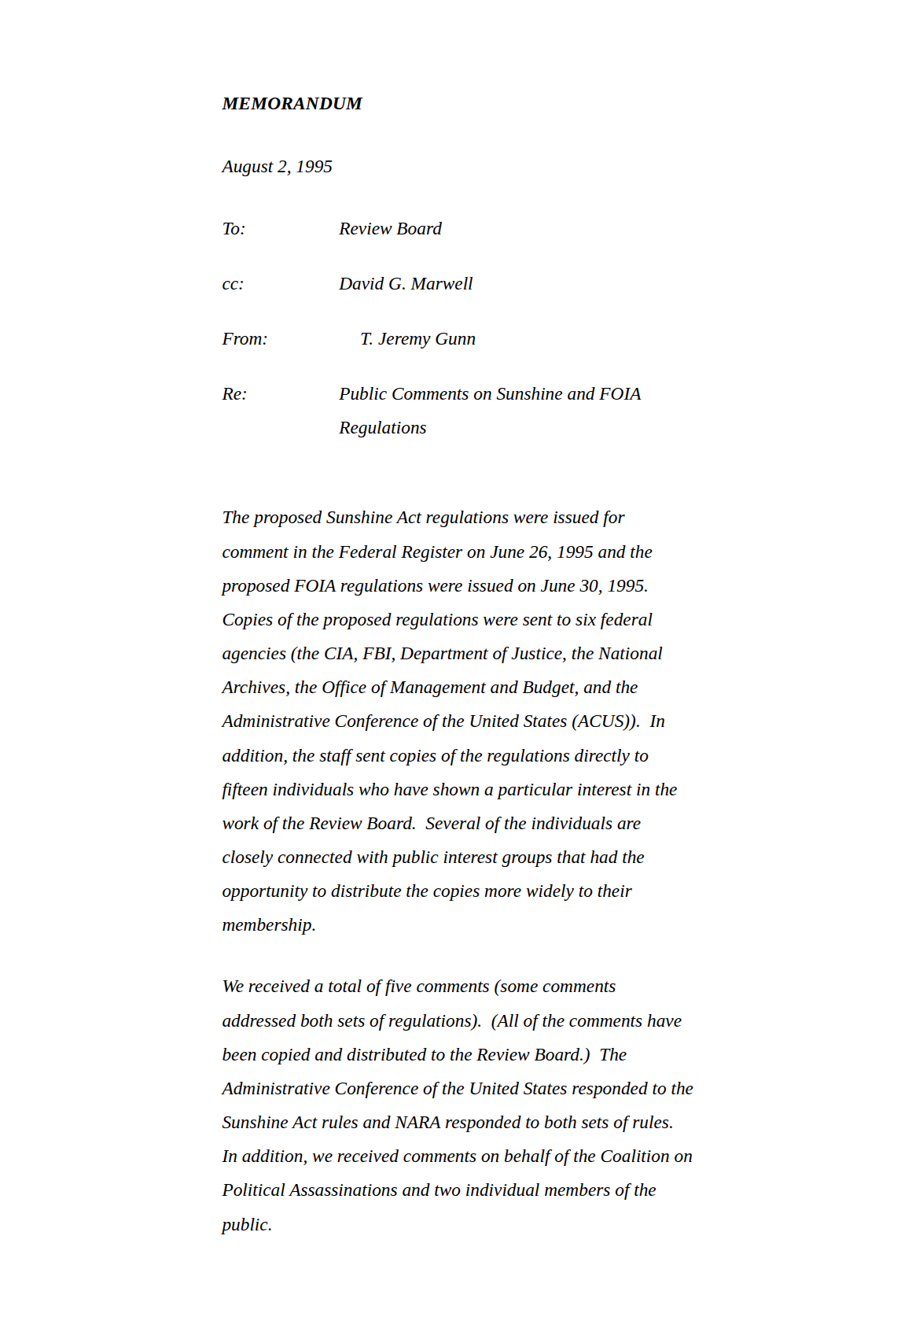MEMORANDUM
August 2, 1995
| To: | Review Board |
| cc: | David G. Marwell |
| From: | T. Jeremy Gunn |
| Re: | Public Comments on Sunshine and FOIA Regulations |
The proposed Sunshine Act regulations were issued for comment in the Federal Register on June 26, 1995 and the proposed FOIA regulations were issued on June 30, 1995. Copies of the proposed regulations were sent to six federal agencies (the CIA, FBI, Department of Justice, the National Archives, the Office of Management and Budget, and the Administrative Conference of the United States (ACUS)). In addition, the staff sent copies of the regulations directly to fifteen individuals who have shown a particular interest in the work of the Review Board. Several of the individuals are closely connected with public interest groups that had the opportunity to distribute the copies more widely to their membership.
We received a total of five comments (some comments addressed both sets of regulations). (All of the comments have been copied and distributed to the Review Board.) The Administrative Conference of the United States responded to the Sunshine Act rules and NARA responded to both sets of rules. In addition, we received comments on behalf of the Coalition on Political Assassinations and two individual members of the public.